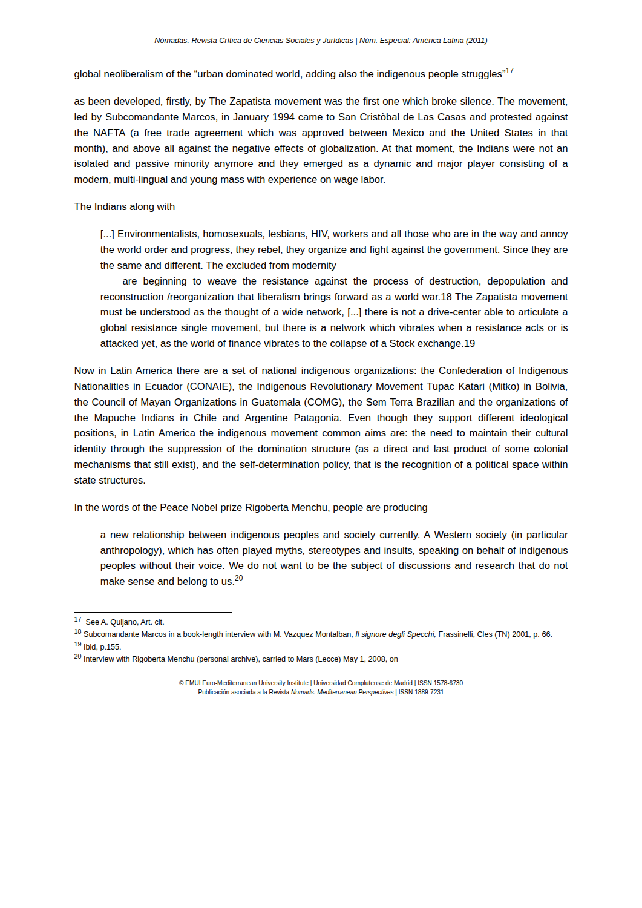Nómadas. Revista Crítica de Ciencias Sociales y Jurídicas | Núm. Especial: América Latina (2011)
global neoliberalism of the “urban dominated world, adding also the indigenous people struggles”17
as been developed, firstly, by The Zapatista movement was the first one which broke silence. The movement, led by Subcomandante Marcos, in January 1994 came to San Cristòbal de Las Casas and protested against the NAFTA (a free trade agreement which was approved between Mexico and the United States in that month), and above all against the negative effects of globalization. At that moment, the Indians were not an isolated and passive minority anymore and they emerged as a dynamic and major player consisting of a modern, multi-lingual and young mass with experience on wage labor.
The Indians along with
[...] Environmentalists, homosexuals, lesbians, HIV, workers and all those who are in the way and annoy the world order and progress, they rebel, they organize and fight against the government. Since they are the same and different. The excluded from modernity are beginning to weave the resistance against the process of destruction, depopulation and reconstruction /reorganization that liberalism brings forward as a world war.18 The Zapatista movement must be understood as the thought of a wide network, [...] there is not a drive-center able to articulate a global resistance single movement, but there is a network which vibrates when a resistance acts or is attacked yet, as the world of finance vibrates to the collapse of a Stock exchange.19
Now in Latin America there are a set of national indigenous organizations: the Confederation of Indigenous Nationalities in Ecuador (CONAIE), the Indigenous Revolutionary Movement Tupac Katari (Mitko) in Bolivia, the Council of Mayan Organizations in Guatemala (COMG), the Sem Terra Brazilian and the organizations of the Mapuche Indians in Chile and Argentine Patagonia. Even though they support different ideological positions, in Latin America the indigenous movement common aims are: the need to maintain their cultural identity through the suppression of the domination structure (as a direct and last product of some colonial mechanisms that still exist), and the self-determination policy, that is the recognition of a political space within state structures.
In the words of the Peace Nobel prize Rigoberta Menchu, people are producing
a new relationship between indigenous peoples and society currently. A Western society (in particular anthropology), which has often played myths, stereotypes and insults, speaking on behalf of indigenous peoples without their voice. We do not want to be the subject of discussions and research that do not make sense and belong to us.20
17 See A. Quijano, Art. cit.
18 Subcomandante Marcos in a book-length interview with M. Vazquez Montalban, Il signore degli Specchi, Frassinelli, Cles (TN) 2001, p. 66.
19 Ibid, p.155.
20 Interview with Rigoberta Menchu (personal archive), carried to Mars (Lecce) May 1, 2008, on
© EMUI Euro-Mediterranean University Institute | Universidad Complutense de Madrid | ISSN 1578-6730
Publicación asociada a la Revista Nomads. Mediterranean Perspectives | ISSN 1889-7231